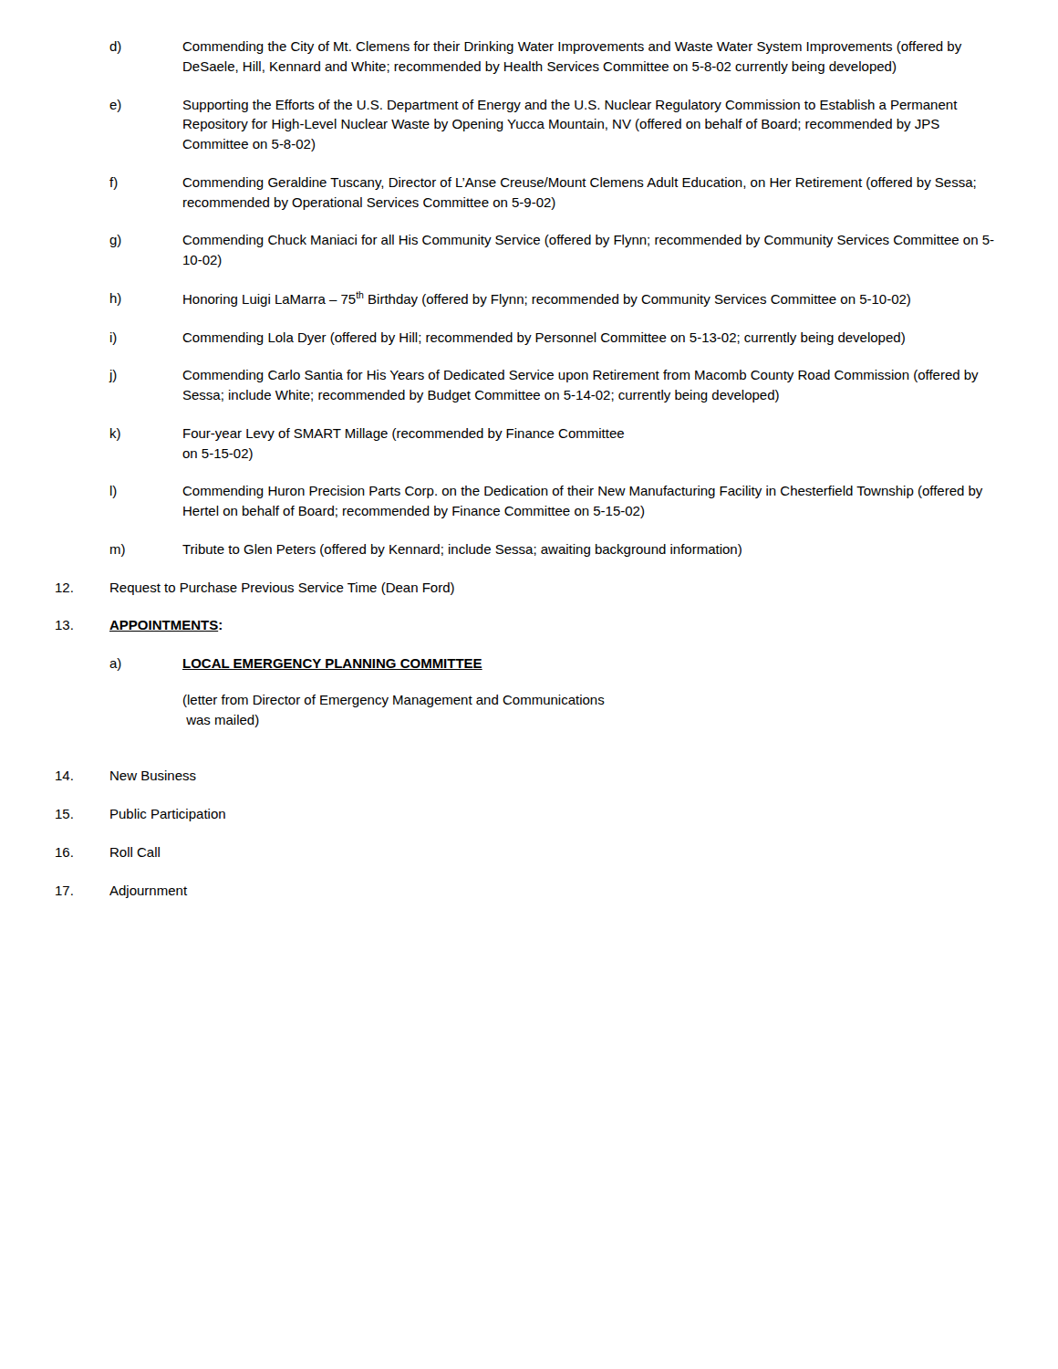d)
Commending the City of Mt. Clemens for their Drinking Water Improvements and Waste Water System Improvements (offered by DeSaele, Hill, Kennard and White; recommended by Health Services Committee on 5-8-02 currently being developed)
e)
Supporting the Efforts of the U.S. Department of Energy and the U.S. Nuclear Regulatory Commission to Establish a Permanent Repository for High-Level Nuclear Waste by Opening Yucca Mountain, NV (offered on behalf of Board; recommended by JPS Committee on 5-8-02)
f)
Commending Geraldine Tuscany, Director of L’Anse Creuse/Mount Clemens Adult Education, on Her Retirement (offered by Sessa; recommended by Operational Services Committee on 5-9-02)
g)
Commending Chuck Maniaci for all His Community Service (offered by Flynn; recommended by Community Services Committee on 5-10-02)
h)
Honoring Luigi LaMarra – 75th Birthday (offered by Flynn; recommended by Community Services Committee on 5-10-02)
i)
Commending Lola Dyer (offered by Hill; recommended by Personnel Committee on 5-13-02; currently being developed)
j)
Commending Carlo Santia for His Years of Dedicated Service upon Retirement from Macomb County Road Commission (offered by Sessa; include White; recommended by Budget Committee on 5-14-02; currently being developed)
k)
Four-year Levy of SMART Millage (recommended by Finance Committee
on 5-15-02)
l)
Commending Huron Precision Parts Corp. on the Dedication of their New Manufacturing Facility in Chesterfield Township (offered by Hertel on behalf of Board; recommended by Finance Committee on 5-15-02)
m)
Tribute to Glen Peters (offered by Kennard; include Sessa; awaiting background information)
12.
Request to Purchase Previous Service Time (Dean Ford)
13.
APPOINTMENTS:
a)
LOCAL EMERGENCY PLANNING COMMITTEE
(letter from Director of Emergency Management and Communications
was mailed)
14.
New Business
15.
Public Participation
16.
Roll Call
17.
Adjournment